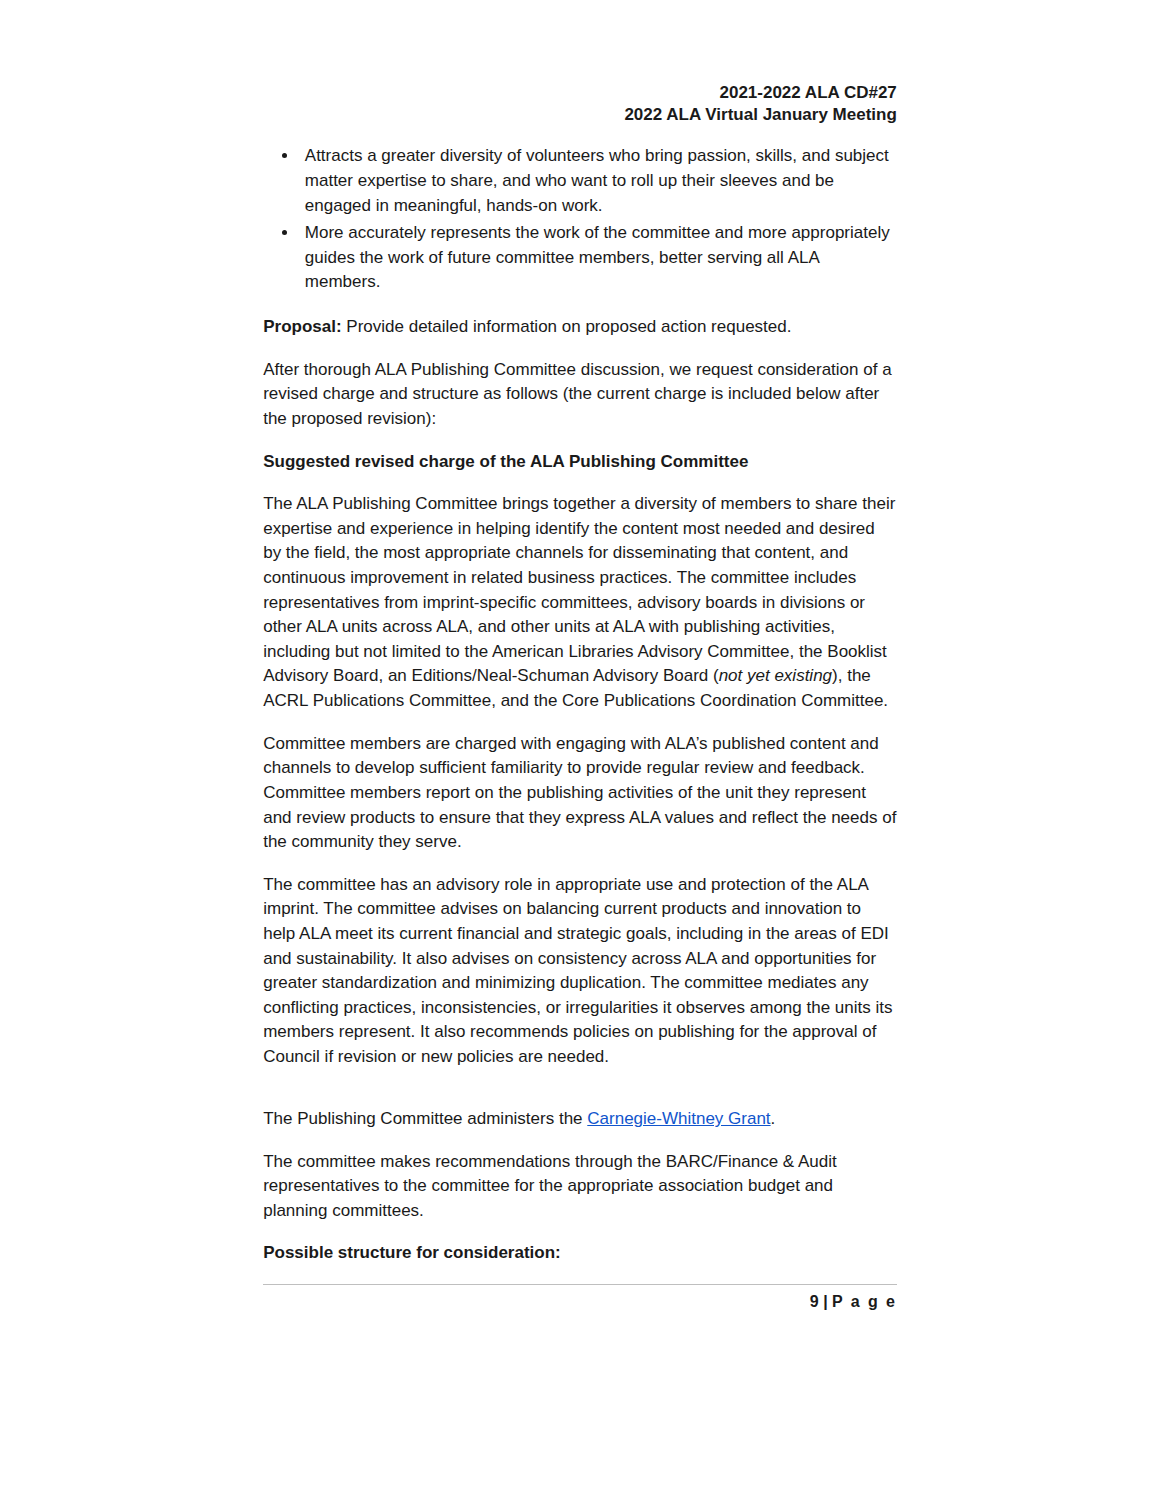2021-2022 ALA CD#27
2022 ALA Virtual January Meeting
Attracts a greater diversity of volunteers who bring passion, skills, and subject matter expertise to share, and who want to roll up their sleeves and be engaged in meaningful, hands-on work.
More accurately represents the work of the committee and more appropriately guides the work of future committee members, better serving all ALA members.
Proposal: Provide detailed information on proposed action requested.
After thorough ALA Publishing Committee discussion, we request consideration of a revised charge and structure as follows (the current charge is included below after the proposed revision):
Suggested revised charge of the ALA Publishing Committee
The ALA Publishing Committee brings together a diversity of members to share their expertise and experience in helping identify the content most needed and desired by the field, the most appropriate channels for disseminating that content, and continuous improvement in related business practices. The committee includes representatives from imprint-specific committees, advisory boards in divisions or other ALA units across ALA, and other units at ALA with publishing activities, including but not limited to the American Libraries Advisory Committee, the Booklist Advisory Board, an Editions/Neal-Schuman Advisory Board (not yet existing), the ACRL Publications Committee, and the Core Publications Coordination Committee.
Committee members are charged with engaging with ALA’s published content and channels to develop sufficient familiarity to provide regular review and feedback. Committee members report on the publishing activities of the unit they represent and review products to ensure that they express ALA values and reflect the needs of the community they serve.
The committee has an advisory role in appropriate use and protection of the ALA imprint. The committee advises on balancing current products and innovation to help ALA meet its current financial and strategic goals, including in the areas of EDI and sustainability. It also advises on consistency across ALA and opportunities for greater standardization and minimizing duplication. The committee mediates any conflicting practices, inconsistencies, or irregularities it observes among the units its members represent. It also recommends policies on publishing for the approval of Council if revision or new policies are needed.
The Publishing Committee administers the Carnegie-Whitney Grant.
The committee makes recommendations through the BARC/Finance & Audit representatives to the committee for the appropriate association budget and planning committees.
Possible structure for consideration:
9 | P a g e